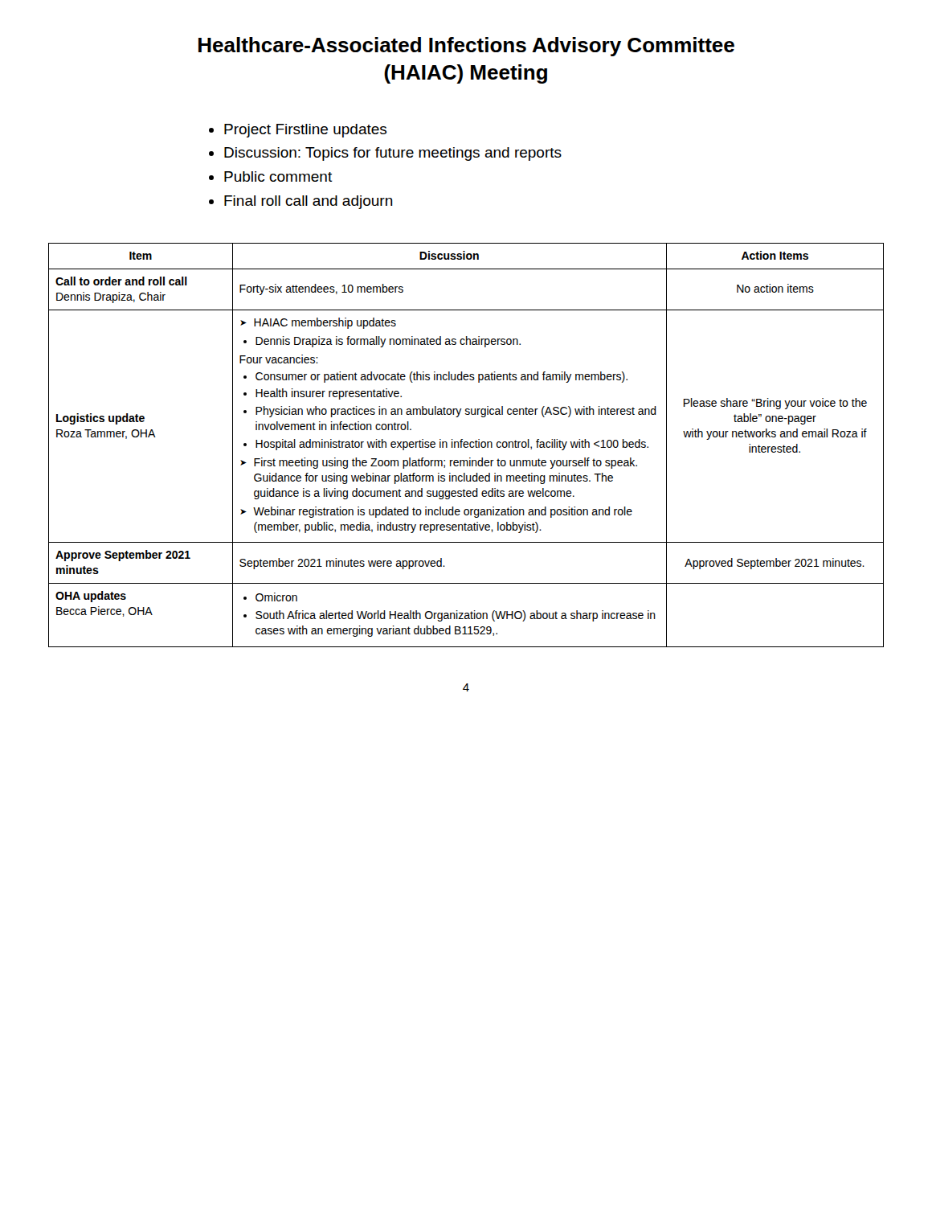Healthcare-Associated Infections Advisory Committee
(HAIAC) Meeting
Project Firstline updates
Discussion: Topics for future meetings and reports
Public comment
Final roll call and adjourn
| Item | Discussion | Action Items |
| --- | --- | --- |
| Call to order and roll call Dennis Drapiza, Chair | Forty-six attendees, 10 members | No action items |
| Logistics update Roza Tammer, OHA | HAIAC membership updates Dennis Drapiza is formally nominated as chairperson. Four vacancies: Consumer or patient advocate (this includes patients and family members). Health insurer representative. Physician who practices in an ambulatory surgical center (ASC) with interest and involvement in infection control. Hospital administrator with expertise in infection control, facility with <100 beds. First meeting using the Zoom platform; reminder to unmute yourself to speak. Guidance for using webinar platform is included in meeting minutes. The guidance is a living document and suggested edits are welcome. Webinar registration is updated to include organization and position and role (member, public, media, industry representative, lobbyist). | Please share “Bring your voice to the table” one-pager with your networks and email Roza if interested. |
| Approve September 2021 minutes | September 2021 minutes were approved. | Approved September 2021 minutes. |
| OHA updates Becca Pierce, OHA | Omicron South Africa alerted World Health Organization (WHO) about a sharp increase in cases with an emerging variant dubbed B11529,. | |
4